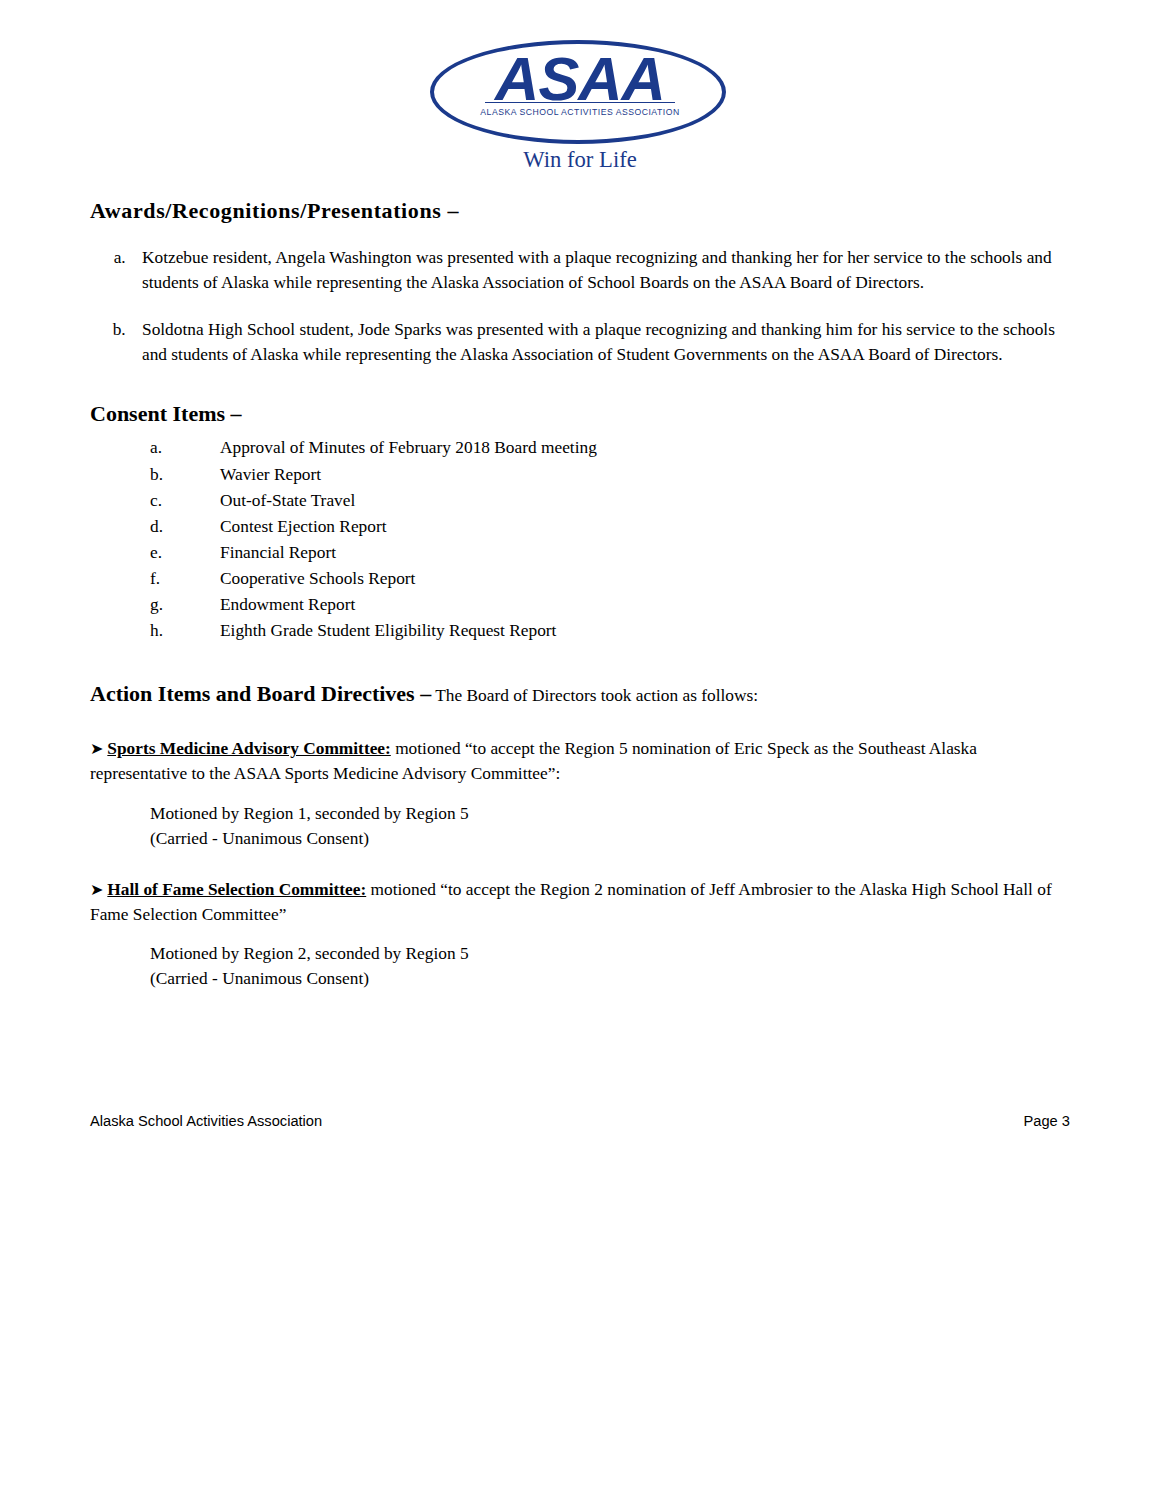ASAA
ALASKA SCHOOL ACTIVITIES ASSOCIATION
Win for Life
Awards/Recognitions/Presentations –
Kotzebue resident, Angela Washington was presented with a plaque recognizing and thanking her for her service to the schools and students of Alaska while representing the Alaska Association of School Boards on the ASAA Board of Directors.
Soldotna High School student, Jode Sparks was presented with a plaque recognizing and thanking him for his service to the schools and students of Alaska while representing the Alaska Association of Student Governments on the ASAA Board of Directors.
Consent Items –
| a. | Approval of Minutes of February 2018 Board meeting |
| b. | Wavier Report |
| c. | Out-of-State Travel |
| d. | Contest Ejection Report |
| e. | Financial Report |
| f. | Cooperative Schools Report |
| g. | Endowment Report |
| h. | Eighth Grade Student Eligibility Request Report |
Action Items and Board Directives –
The Board of Directors took action as follows:
➤ Sports Medicine Advisory Committee: motioned “to accept the Region 5 nomination of Eric Speck as the Southeast Alaska representative to the ASAA Sports Medicine Advisory Committee”:
Motioned by Region 1, seconded by Region 5
(Carried - Unanimous Consent)
➤ Hall of Fame Selection Committee: motioned “to accept the Region 2 nomination of Jeff Ambrosier to the Alaska High School Hall of Fame Selection Committee”
Motioned by Region 2, seconded by Region 5
(Carried - Unanimous Consent)
Alaska School Activities Association Page 3